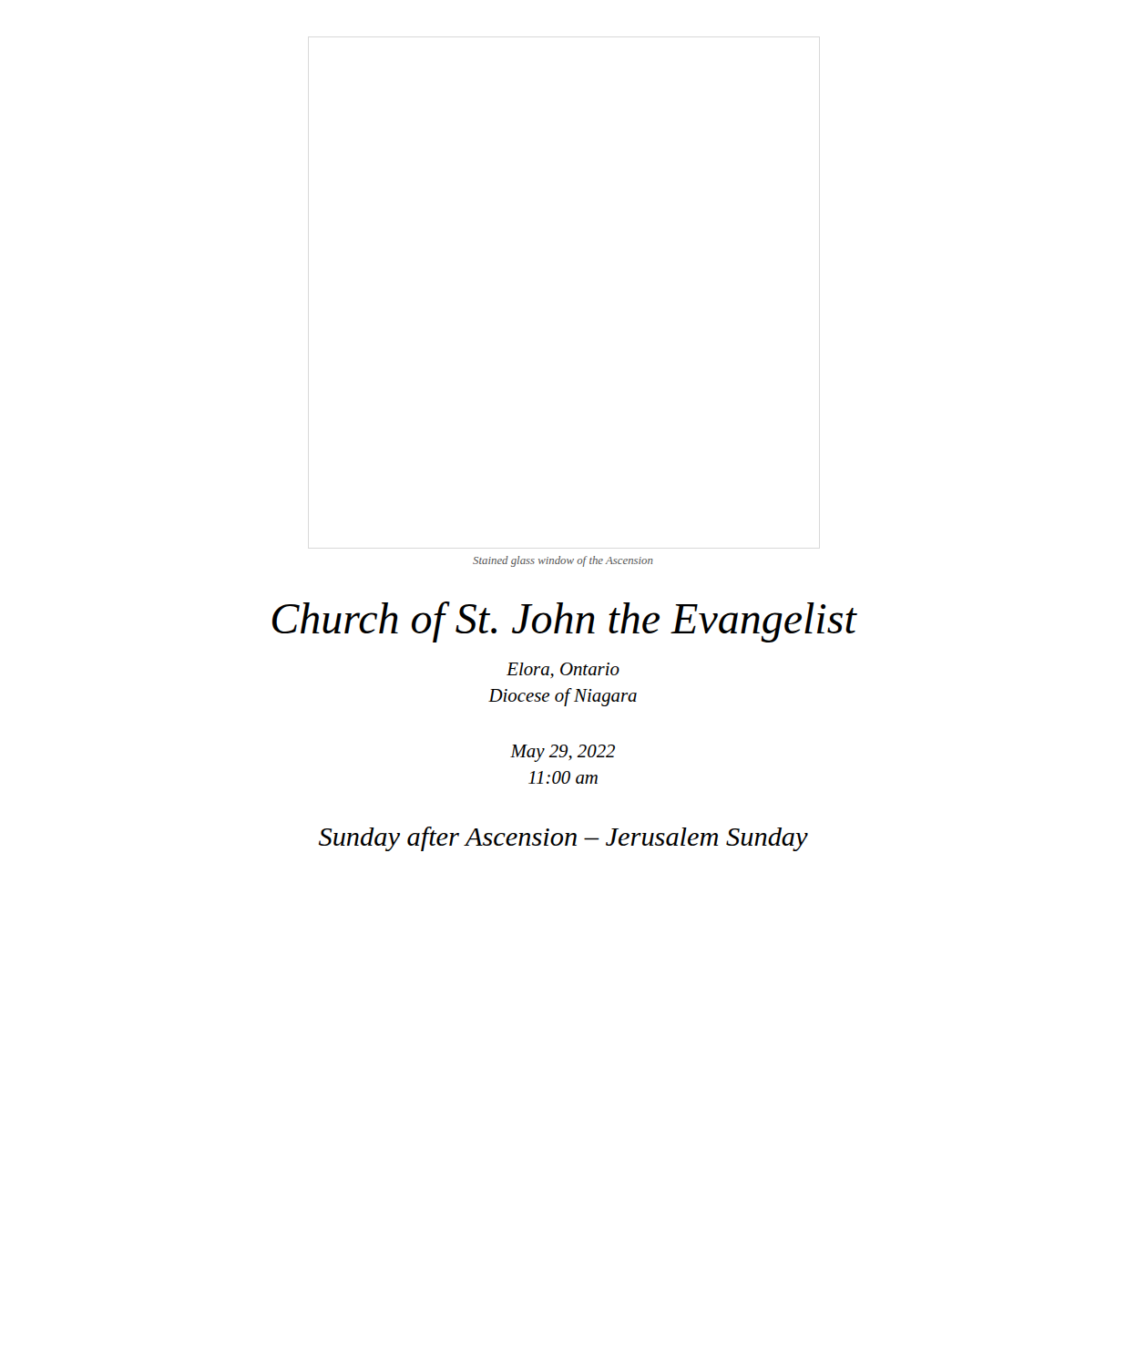Stained glass window of the Ascension
Church of St. John the Evangelist
Elora, Ontario
Diocese of Niagara
May 29, 2022
11:00 am
Sunday after Ascension – Jerusalem Sunday